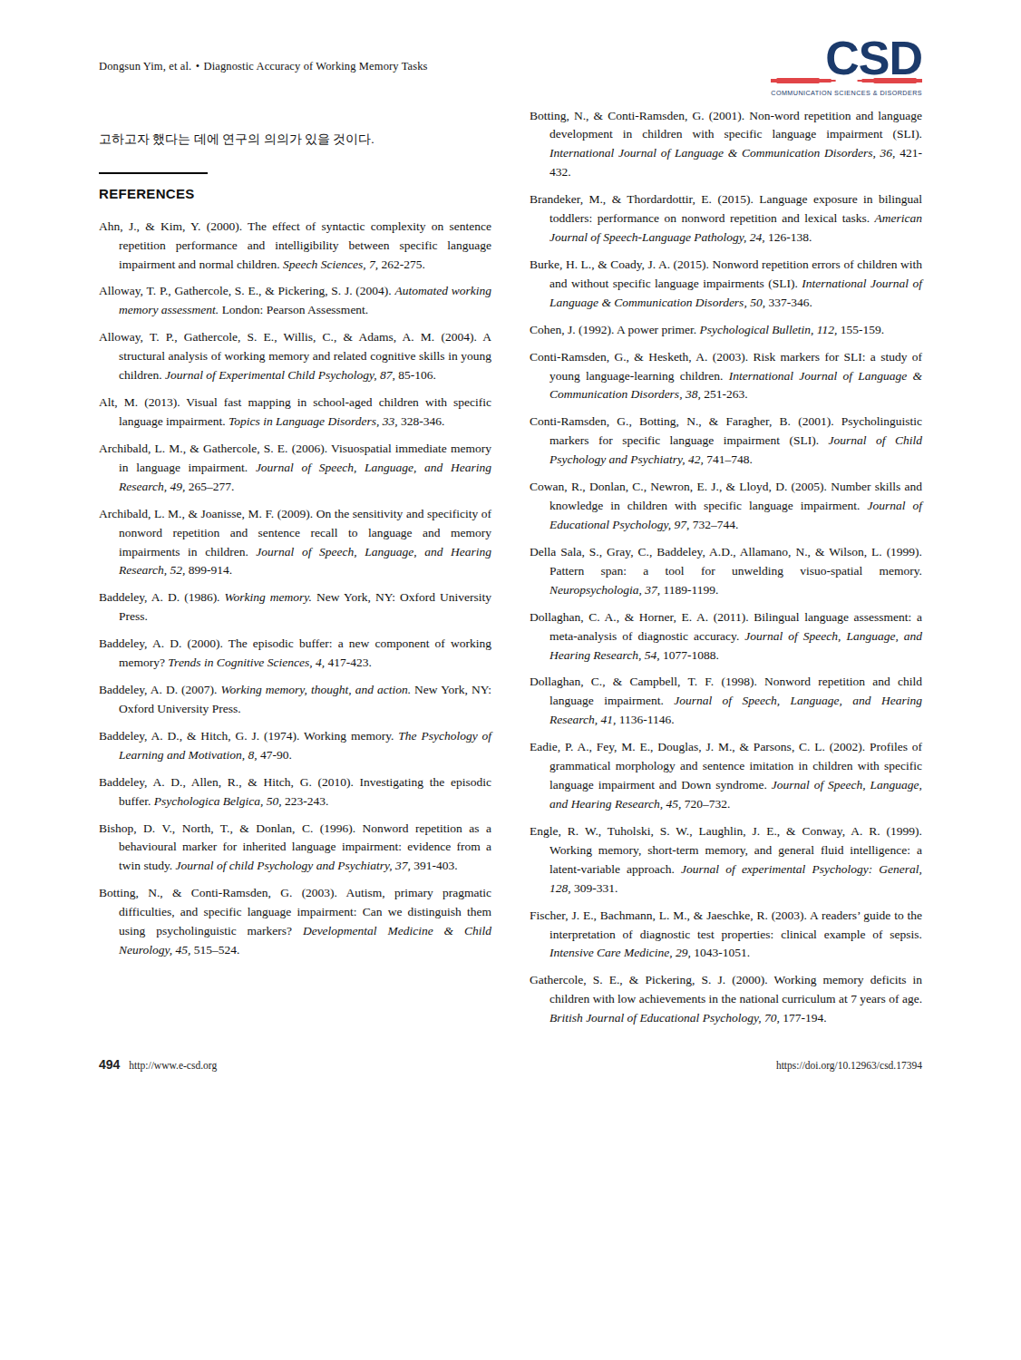Dongsun Yim, et al.•Diagnostic Accuracy of Working Memory Tasks
CSD COMMUNICATION SCIENCES & DISORDERS
고하고자 했다는 데에 연구의 의의가 있을 것이다.
REFERENCES
Ahn, J., & Kim, Y. (2000). The effect of syntactic complexity on sentence repetition performance and intelligibility between specific language impairment and normal children. Speech Sciences, 7, 262-275.
Alloway, T. P., Gathercole, S. E., & Pickering, S. J. (2004). Automated working memory assessment. London: Pearson Assessment.
Alloway, T. P., Gathercole, S. E., Willis, C., & Adams, A. M. (2004). A structural analysis of working memory and related cognitive skills in young children. Journal of Experimental Child Psychology, 87, 85-106.
Alt, M. (2013). Visual fast mapping in school-aged children with specific language impairment. Topics in Language Disorders, 33, 328-346.
Archibald, L. M., & Gathercole, S. E. (2006). Visuospatial immediate memory in language impairment. Journal of Speech, Language, and Hearing Research, 49, 265–277.
Archibald, L. M., & Joanisse, M. F. (2009). On the sensitivity and specificity of nonword repetition and sentence recall to language and memory impairments in children. Journal of Speech, Language, and Hearing Research, 52, 899-914.
Baddeley, A. D. (1986). Working memory. New York, NY: Oxford University Press.
Baddeley, A. D. (2000). The episodic buffer: a new component of working memory? Trends in Cognitive Sciences, 4, 417-423.
Baddeley, A. D. (2007). Working memory, thought, and action. New York, NY: Oxford University Press.
Baddeley, A. D., & Hitch, G. J. (1974). Working memory. The Psychology of Learning and Motivation, 8, 47-90.
Baddeley, A. D., Allen, R., & Hitch, G. (2010). Investigating the episodic buffer. Psychologica Belgica, 50, 223-243.
Bishop, D. V., North, T., & Donlan, C. (1996). Nonword repetition as a behavioural marker for inherited language impairment: evidence from a twin study. Journal of child Psychology and Psychiatry, 37, 391-403.
Botting, N., & Conti-Ramsden, G. (2003). Autism, primary pragmatic difficulties, and specific language impairment: Can we distinguish them using psycholinguistic markers? Developmental Medicine & Child Neurology, 45, 515–524.
Botting, N., & Conti-Ramsden, G. (2001). Non-word repetition and language development in children with specific language impairment (SLI). International Journal of Language & Communication Disorders, 36, 421-432.
Brandeker, M., & Thordardottir, E. (2015). Language exposure in bilingual toddlers: performance on nonword repetition and lexical tasks. American Journal of Speech-Language Pathology, 24, 126-138.
Burke, H. L., & Coady, J. A. (2015). Nonword repetition errors of children with and without specific language impairments (SLI). International Journal of Language & Communication Disorders, 50, 337-346.
Cohen, J. (1992). A power primer. Psychological Bulletin, 112, 155-159.
Conti-Ramsden, G., & Hesketh, A. (2003). Risk markers for SLI: a study of young language-learning children. International Journal of Language & Communication Disorders, 38, 251-263.
Conti-Ramsden, G., Botting, N., & Faragher, B. (2001). Psycholinguistic markers for specific language impairment (SLI). Journal of Child Psychology and Psychiatry, 42, 741–748.
Cowan, R., Donlan, C., Newron, E. J., & Lloyd, D. (2005). Number skills and knowledge in children with specific language impairment. Journal of Educational Psychology, 97, 732–744.
Della Sala, S., Gray, C., Baddeley, A.D., Allamano, N., & Wilson, L. (1999). Pattern span: a tool for unwelding visuo-spatial memory. Neuropsychologia, 37, 1189-1199.
Dollaghan, C. A., & Horner, E. A. (2011). Bilingual language assessment: a meta-analysis of diagnostic accuracy. Journal of Speech, Language, and Hearing Research, 54, 1077-1088.
Dollaghan, C., & Campbell, T. F. (1998). Nonword repetition and child language impairment. Journal of Speech, Language, and Hearing Research, 41, 1136-1146.
Eadie, P. A., Fey, M. E., Douglas, J. M., & Parsons, C. L. (2002). Profiles of grammatical morphology and sentence imitation in children with specific language impairment and Down syndrome. Journal of Speech, Language, and Hearing Research, 45, 720–732.
Engle, R. W., Tuholski, S. W., Laughlin, J. E., & Conway, A. R. (1999). Working memory, short-term memory, and general fluid intelligence: a latent-variable approach. Journal of experimental Psychology: General, 128, 309-331.
Fischer, J. E., Bachmann, L. M., & Jaeschke, R. (2003). A readers’ guide to the interpretation of diagnostic test properties: clinical example of sepsis. Intensive Care Medicine, 29, 1043-1051.
Gathercole, S. E., & Pickering, S. J. (2000). Working memory deficits in children with low achievements in the national curriculum at 7 years of age. British Journal of Educational Psychology, 70, 177-194.
494 http://www.e-csd.org
https://doi.org/10.12963/csd.17394